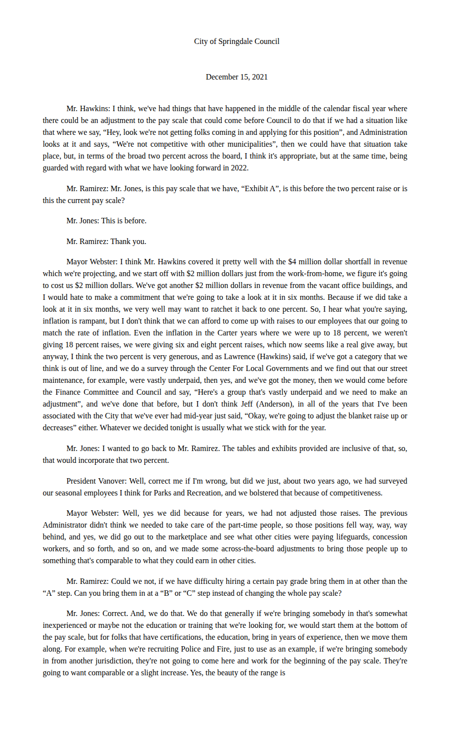City of Springdale Council
December 15, 2021
Mr. Hawkins: I think, we've had things that have happened in the middle of the calendar fiscal year where there could be an adjustment to the pay scale that could come before Council to do that if we had a situation like that where we say, “Hey, look we're not getting folks coming in and applying for this position”, and Administration looks at it and says, “We're not competitive with other municipalities”, then we could have that situation take place, but, in terms of the broad two percent across the board, I think it's appropriate, but at the same time, being guarded with regard with what we have looking forward in 2022.
Mr. Ramirez: Mr. Jones, is this pay scale that we have, “Exhibit A”, is this before the two percent raise or is this the current pay scale?
Mr. Jones: This is before.
Mr. Ramirez: Thank you.
Mayor Webster: I think Mr. Hawkins covered it pretty well with the $4 million dollar shortfall in revenue which we're projecting, and we start off with $2 million dollars just from the work-from-home, we figure it's going to cost us $2 million dollars. We've got another $2 million dollars in revenue from the vacant office buildings, and I would hate to make a commitment that we're going to take a look at it in six months. Because if we did take a look at it in six months, we very well may want to ratchet it back to one percent. So, I hear what you're saying, inflation is rampant, but I don't think that we can afford to come up with raises to our employees that our going to match the rate of inflation. Even the inflation in the Carter years where we were up to 18 percent, we weren't giving 18 percent raises, we were giving six and eight percent raises, which now seems like a real give away, but anyway, I think the two percent is very generous, and as Lawrence (Hawkins) said, if we've got a category that we think is out of line, and we do a survey through the Center For Local Governments and we find out that our street maintenance, for example, were vastly underpaid, then yes, and we've got the money, then we would come before the Finance Committee and Council and say, “Here's a group that's vastly underpaid and we need to make an adjustment”, and we've done that before, but I don't think Jeff (Anderson), in all of the years that I've been associated with the City that we've ever had mid-year just said, “Okay, we're going to adjust the blanket raise up or decreases” either. Whatever we decided tonight is usually what we stick with for the year.
Mr. Jones: I wanted to go back to Mr. Ramirez. The tables and exhibits provided are inclusive of that, so, that would incorporate that two percent.
President Vanover: Well, correct me if I'm wrong, but did we just, about two years ago, we had surveyed our seasonal employees I think for Parks and Recreation, and we bolstered that because of competitiveness.
Mayor Webster: Well, yes we did because for years, we had not adjusted those raises. The previous Administrator didn't think we needed to take care of the part-time people, so those positions fell way, way, way behind, and yes, we did go out to the marketplace and see what other cities were paying lifeguards, concession workers, and so forth, and so on, and we made some across-the-board adjustments to bring those people up to something that's comparable to what they could earn in other cities.
Mr. Ramirez: Could we not, if we have difficulty hiring a certain pay grade bring them in at other than the “A” step. Can you bring them in at a “B” or “C” step instead of changing the whole pay scale?
Mr. Jones: Correct. And, we do that. We do that generally if we're bringing somebody in that's somewhat inexperienced or maybe not the education or training that we're looking for, we would start them at the bottom of the pay scale, but for folks that have certifications, the education, bring in years of experience, then we move them along. For example, when we're recruiting Police and Fire, just to use as an example, if we're bringing somebody in from another jurisdiction, they're not going to come here and work for the beginning of the pay scale. They're going to want comparable or a slight increase. Yes, the beauty of the range is